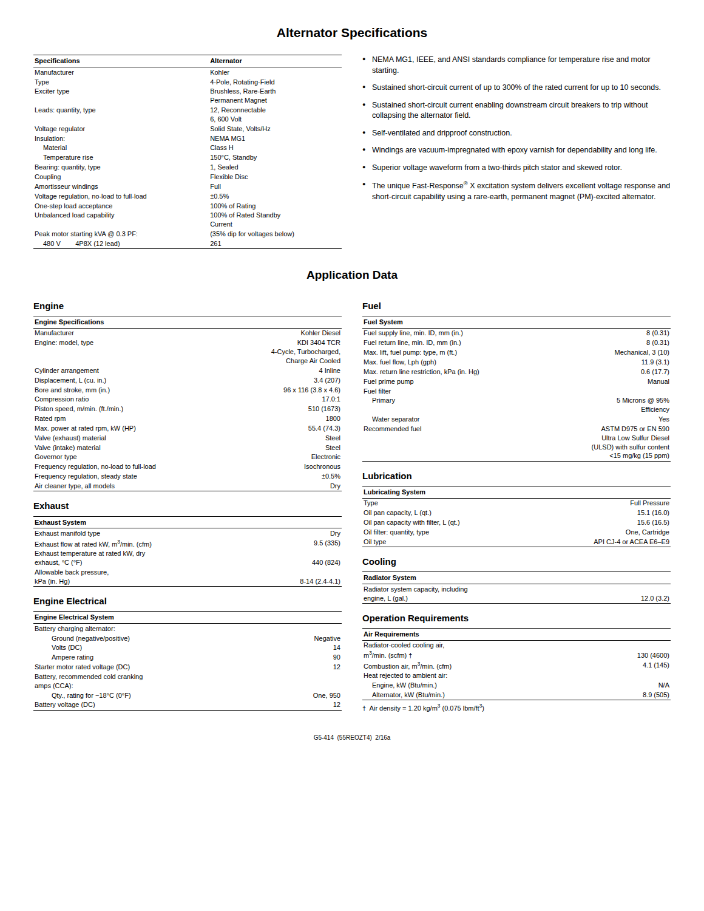Alternator Specifications
| Specifications | Alternator |
| --- | --- |
| Manufacturer | Kohler |
| Type | 4-Pole, Rotating-Field |
| Exciter type | Brushless, Rare-Earth Permanent Magnet |
| Leads: quantity, type | 12, Reconnectable 6, 600 Volt |
| Voltage regulator | Solid State, Volts/Hz |
| Insulation: | NEMA MG1 |
| Material | Class H |
| Temperature rise | 150°C, Standby |
| Bearing: quantity, type | 1, Sealed |
| Coupling | Flexible Disc |
| Amortisseur windings | Full |
| Voltage regulation, no-load to full-load | ±0.5% |
| One-step load acceptance | 100% of Rating |
| Unbalanced load capability | 100% of Rated Standby Current |
| Peak motor starting kVA @ 0.3 PF: | (35% dip for voltages below) |
| 480 V 4P8X (12 lead) | 261 |
NEMA MG1, IEEE, and ANSI standards compliance for temperature rise and motor starting.
Sustained short-circuit current of up to 300% of the rated current for up to 10 seconds.
Sustained short-circuit current enabling downstream circuit breakers to trip without collapsing the alternator field.
Self-ventilated and dripproof construction.
Windings are vacuum-impregnated with epoxy varnish for dependability and long life.
Superior voltage waveform from a two-thirds pitch stator and skewed rotor.
The unique Fast-Response® X excitation system delivers excellent voltage response and short-circuit capability using a rare-earth, permanent magnet (PM)-excited alternator.
Application Data
Engine
| Engine Specifications |
| --- |
| Manufacturer | Kohler Diesel |
| Engine: model, type | KDI 3404 TCR 4-Cycle, Turbocharged, Charge Air Cooled |
| Cylinder arrangement | 4 Inline |
| Displacement, L (cu. in.) | 3.4 (207) |
| Bore and stroke, mm (in.) | 96 x 116 (3.8 x 4.6) |
| Compression ratio | 17.0:1 |
| Piston speed, m/min. (ft./min.) | 510 (1673) |
| Rated rpm | 1800 |
| Max. power at rated rpm, kW (HP) | 55.4 (74.3) |
| Valve (exhaust) material | Steel |
| Valve (intake) material | Steel |
| Governor type | Electronic |
| Frequency regulation, no-load to full-load | Isochronous |
| Frequency regulation, steady state | ±0.5% |
| Air cleaner type, all models | Dry |
Exhaust
| Exhaust System |
| --- |
| Exhaust manifold type | Dry |
| Exhaust flow at rated kW, m 3 /min. (cfm) | 9.5 (335) |
| Exhaust temperature at rated kW, dry exhaust, °C (°F) | 440 (824) |
| Allowable back pressure, kPa (in. Hg) | 8-14 (2.4-4.1) |
Engine Electrical
| Engine Electrical System |
| --- |
| Battery charging alternator: | |
| Ground (negative/positive) | Negative |
| Volts (DC) | 14 |
| Ampere rating | 90 |
| Starter motor rated voltage (DC) | 12 |
| Battery, recommended cold cranking amps (CCA): | |
| Qty., rating for −18°C (0°F) | One, 950 |
| Battery voltage (DC) | 12 |
Fuel
| Fuel System |
| --- |
| Fuel supply line, min. ID, mm (in.) | 8 (0.31) |
| Fuel return line, min. ID, mm (in.) | 8 (0.31) |
| Max. lift, fuel pump: type, m (ft.) | Mechanical, 3 (10) |
| Max. fuel flow, Lph (gph) | 11.9 (3.1) |
| Max. return line restriction, kPa (in. Hg) | 0.6 (17.7) |
| Fuel prime pump | Manual |
| Fuel filter | |
| Primary | 5 Microns @ 95% Efficiency |
| Water separator | Yes |
| Recommended fuel | ASTM D975 or EN 590 Ultra Low Sulfur Diesel (ULSD) with sulfur content <15 mg/kg (15 ppm) |
Lubrication
| Lubricating System |
| --- |
| Type | Full Pressure |
| Oil pan capacity, L (qt.) | 15.1 (16.0) |
| Oil pan capacity with filter, L (qt.) | 15.6 (16.5) |
| Oil filter: quantity, type | One, Cartridge |
| Oil type | API CJ-4 or ACEA E6–E9 |
Cooling
| Radiator System |
| --- |
| Radiator system capacity, including engine, L (gal.) | 12.0 (3.2) |
Operation Requirements
| Air Requirements |
| --- |
| Radiator-cooled cooling air, m 3 /min. (scfm) † | 130 (4600) |
| Combustion air, m 3 /min. (cfm) | 4.1 (145) |
| Heat rejected to ambient air: | |
| Engine, kW (Btu/min.) | N/A |
| Alternator, kW (Btu/min.) | 8.9 (505) |
† Air density = 1.20 kg/m3 (0.075 lbm/ft3)
G5-414 (55REOZT4) 2/16a